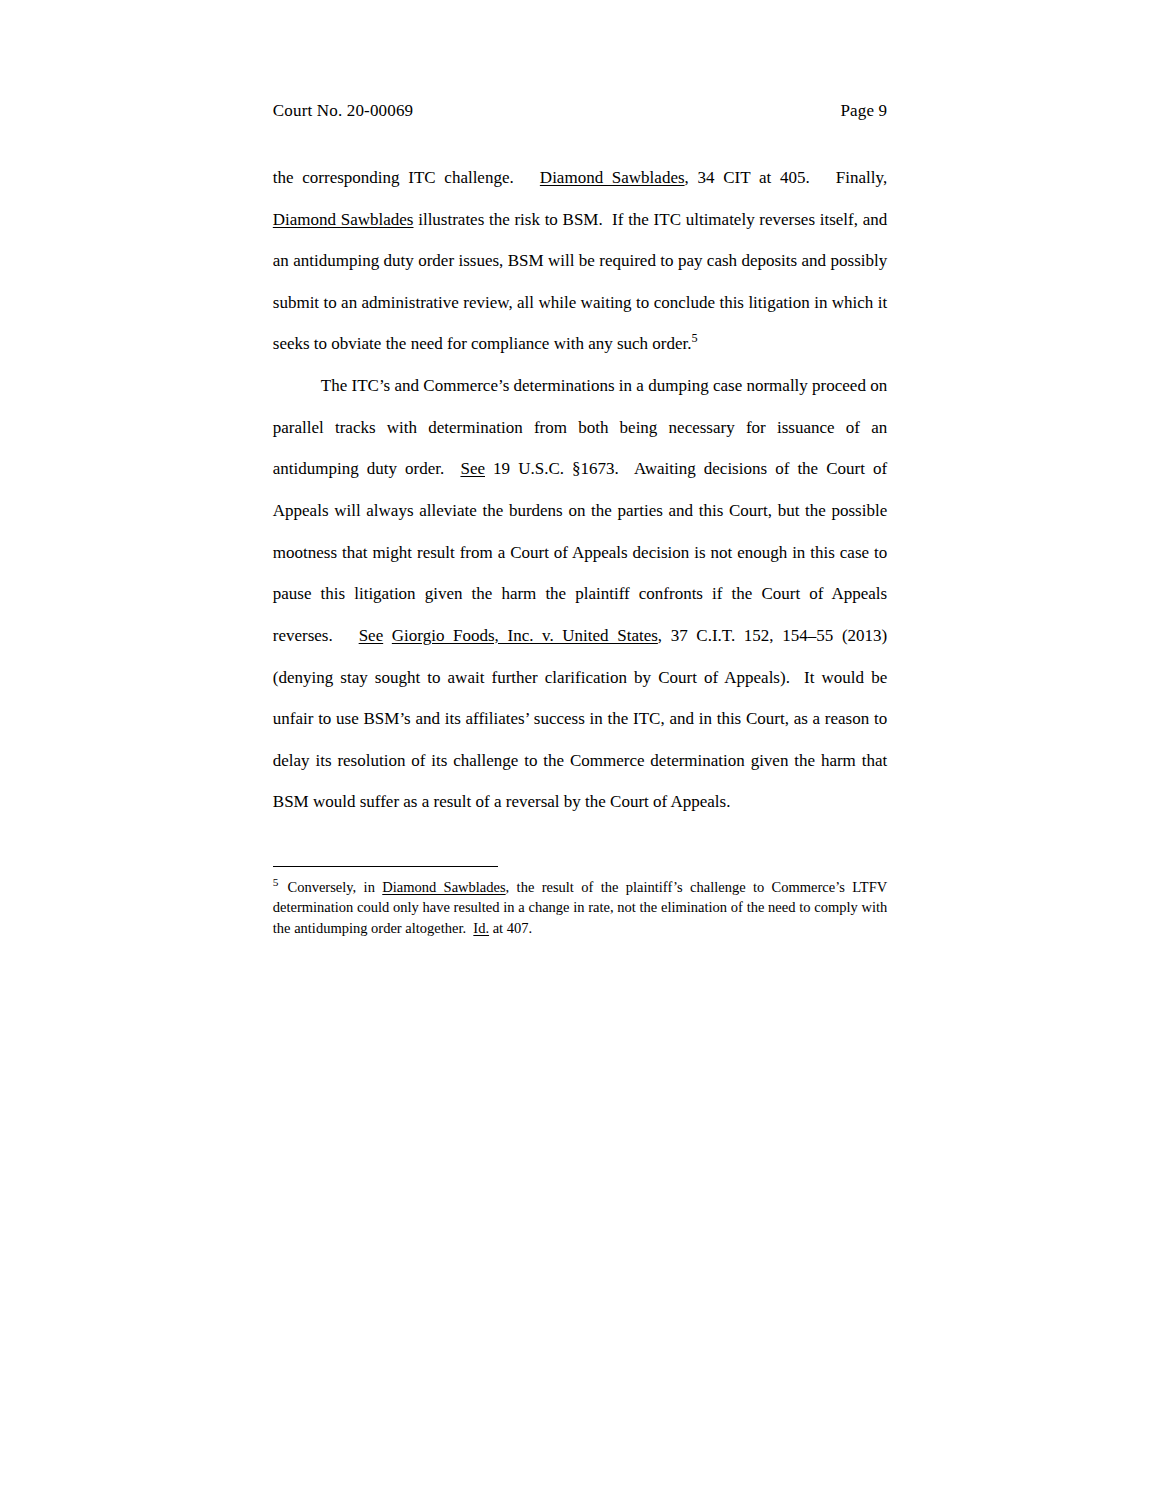Court No. 20-00069 Page 9
the corresponding ITC challenge. Diamond Sawblades, 34 CIT at 405. Finally, Diamond Sawblades illustrates the risk to BSM. If the ITC ultimately reverses itself, and an antidumping duty order issues, BSM will be required to pay cash deposits and possibly submit to an administrative review, all while waiting to conclude this litigation in which it seeks to obviate the need for compliance with any such order.5
The ITC’s and Commerce’s determinations in a dumping case normally proceed on parallel tracks with determination from both being necessary for issuance of an antidumping duty order. See 19 U.S.C. §1673. Awaiting decisions of the Court of Appeals will always alleviate the burdens on the parties and this Court, but the possible mootness that might result from a Court of Appeals decision is not enough in this case to pause this litigation given the harm the plaintiff confronts if the Court of Appeals reverses. See Giorgio Foods, Inc. v. United States, 37 C.I.T. 152, 154–55 (2013) (denying stay sought to await further clarification by Court of Appeals). It would be unfair to use BSM’s and its affiliates’ success in the ITC, and in this Court, as a reason to delay its resolution of its challenge to the Commerce determination given the harm that BSM would suffer as a result of a reversal by the Court of Appeals.
5 Conversely, in Diamond Sawblades, the result of the plaintiff’s challenge to Commerce’s LTFV determination could only have resulted in a change in rate, not the elimination of the need to comply with the antidumping order altogether. Id. at 407.